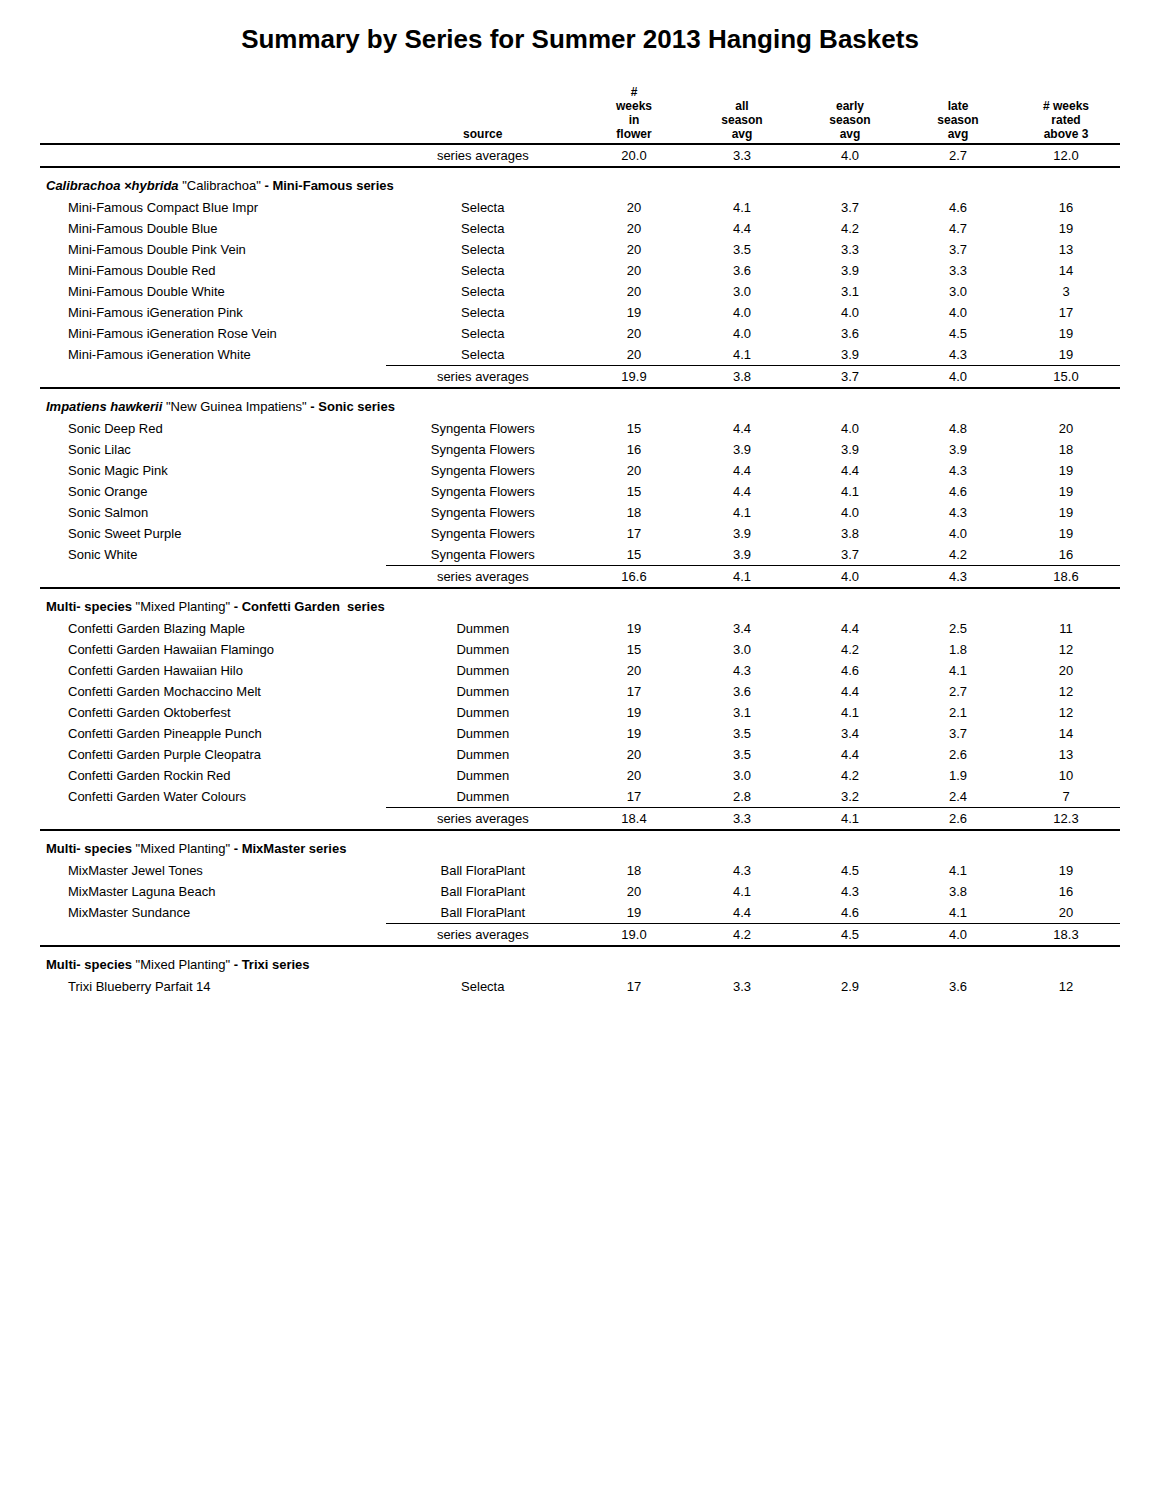Summary by Series for Summer 2013 Hanging Baskets
| | source | # weeks in flower | all season avg | early season avg | late season avg | # weeks rated above 3 |
| --- | --- | --- | --- | --- | --- | --- |
| | series averages | 20.0 | 3.3 | 4.0 | 2.7 | 12.0 |
| Calibrachoa ×hybrida "Calibrachoa" - Mini-Famous series |
| Mini-Famous Compact Blue Impr | Selecta | 20 | 4.1 | 3.7 | 4.6 | 16 |
| Mini-Famous Double Blue | Selecta | 20 | 4.4 | 4.2 | 4.7 | 19 |
| Mini-Famous Double Pink Vein | Selecta | 20 | 3.5 | 3.3 | 3.7 | 13 |
| Mini-Famous Double Red | Selecta | 20 | 3.6 | 3.9 | 3.3 | 14 |
| Mini-Famous Double White | Selecta | 20 | 3.0 | 3.1 | 3.0 | 3 |
| Mini-Famous iGeneration Pink | Selecta | 19 | 4.0 | 4.0 | 4.0 | 17 |
| Mini-Famous iGeneration Rose Vein | Selecta | 20 | 4.0 | 3.6 | 4.5 | 19 |
| Mini-Famous iGeneration White | Selecta | 20 | 4.1 | 3.9 | 4.3 | 19 |
| | series averages | 19.9 | 3.8 | 3.7 | 4.0 | 15.0 |
| Impatiens hawkerii "New Guinea Impatiens" - Sonic series |
| Sonic Deep Red | Syngenta Flowers | 15 | 4.4 | 4.0 | 4.8 | 20 |
| Sonic Lilac | Syngenta Flowers | 16 | 3.9 | 3.9 | 3.9 | 18 |
| Sonic Magic Pink | Syngenta Flowers | 20 | 4.4 | 4.4 | 4.3 | 19 |
| Sonic Orange | Syngenta Flowers | 15 | 4.4 | 4.1 | 4.6 | 19 |
| Sonic Salmon | Syngenta Flowers | 18 | 4.1 | 4.0 | 4.3 | 19 |
| Sonic Sweet Purple | Syngenta Flowers | 17 | 3.9 | 3.8 | 4.0 | 19 |
| Sonic White | Syngenta Flowers | 15 | 3.9 | 3.7 | 4.2 | 16 |
| | series averages | 16.6 | 4.1 | 4.0 | 4.3 | 18.6 |
| Multi- species "Mixed Planting" - Confetti Garden series |
| Confetti Garden Blazing Maple | Dummen | 19 | 3.4 | 4.4 | 2.5 | 11 |
| Confetti Garden Hawaiian Flamingo | Dummen | 15 | 3.0 | 4.2 | 1.8 | 12 |
| Confetti Garden Hawaiian Hilo | Dummen | 20 | 4.3 | 4.6 | 4.1 | 20 |
| Confetti Garden Mochaccino Melt | Dummen | 17 | 3.6 | 4.4 | 2.7 | 12 |
| Confetti Garden Oktoberfest | Dummen | 19 | 3.1 | 4.1 | 2.1 | 12 |
| Confetti Garden Pineapple Punch | Dummen | 19 | 3.5 | 3.4 | 3.7 | 14 |
| Confetti Garden Purple Cleopatra | Dummen | 20 | 3.5 | 4.4 | 2.6 | 13 |
| Confetti Garden Rockin Red | Dummen | 20 | 3.0 | 4.2 | 1.9 | 10 |
| Confetti Garden Water Colours | Dummen | 17 | 2.8 | 3.2 | 2.4 | 7 |
| | series averages | 18.4 | 3.3 | 4.1 | 2.6 | 12.3 |
| Multi- species "Mixed Planting" - MixMaster series |
| MixMaster Jewel Tones | Ball FloraPlant | 18 | 4.3 | 4.5 | 4.1 | 19 |
| MixMaster Laguna Beach | Ball FloraPlant | 20 | 4.1 | 4.3 | 3.8 | 16 |
| MixMaster Sundance | Ball FloraPlant | 19 | 4.4 | 4.6 | 4.1 | 20 |
| | series averages | 19.0 | 4.2 | 4.5 | 4.0 | 18.3 |
| Multi- species "Mixed Planting" - Trixi series |
| Trixi Blueberry Parfait 14 | Selecta | 17 | 3.3 | 2.9 | 3.6 | 12 |